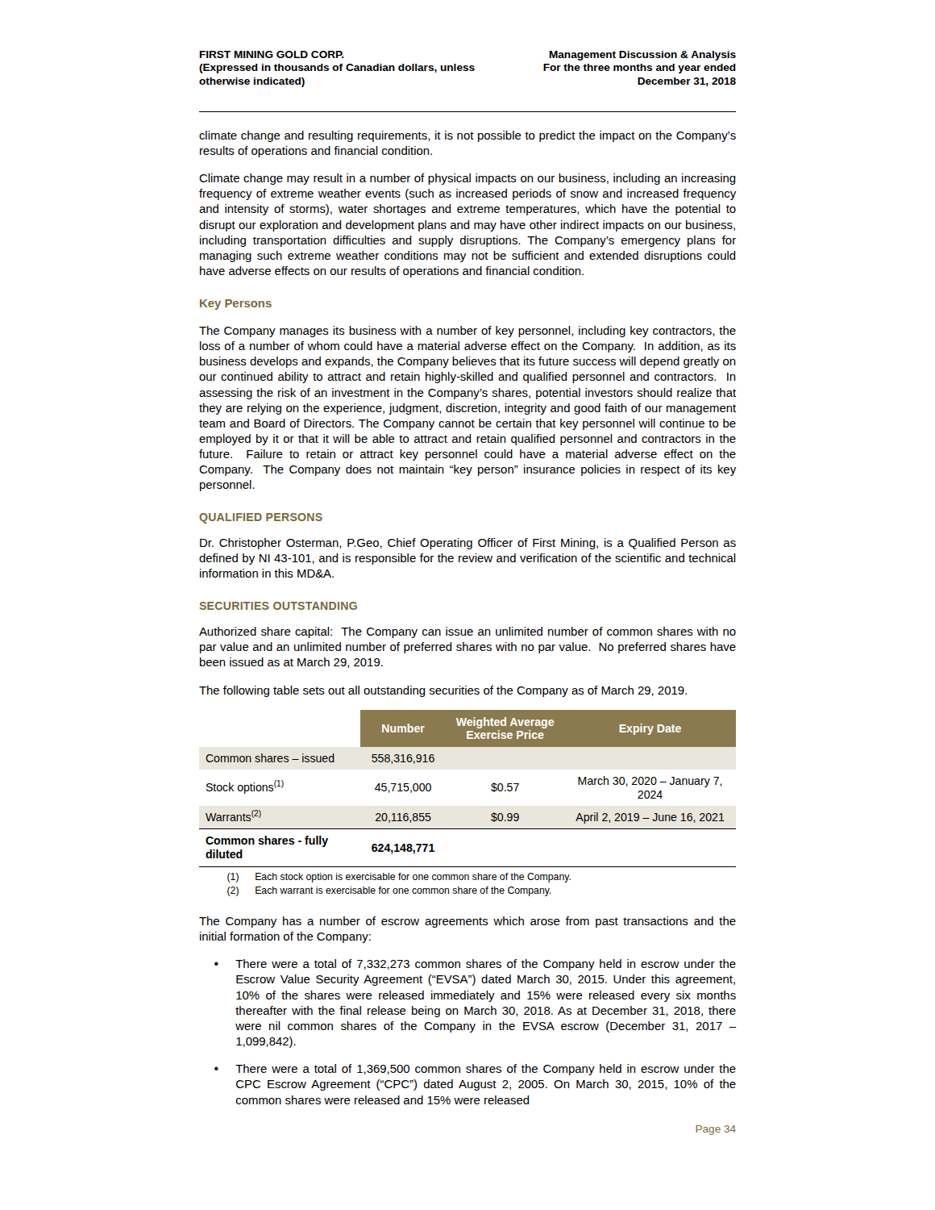| FIRST MINING GOLD CORP. | Management Discussion & Analysis |
| (Expressed in thousands of Canadian dollars, unless otherwise indicated) | For the three months and year ended December 31, 2018 |
climate change and resulting requirements, it is not possible to predict the impact on the Company’s results of operations and financial condition.
Climate change may result in a number of physical impacts on our business, including an increasing frequency of extreme weather events (such as increased periods of snow and increased frequency and intensity of storms), water shortages and extreme temperatures, which have the potential to disrupt our exploration and development plans and may have other indirect impacts on our business, including transportation difficulties and supply disruptions. The Company’s emergency plans for managing such extreme weather conditions may not be sufficient and extended disruptions could have adverse effects on our results of operations and financial condition.
Key Persons
The Company manages its business with a number of key personnel, including key contractors, the loss of a number of whom could have a material adverse effect on the Company. In addition, as its business develops and expands, the Company believes that its future success will depend greatly on our continued ability to attract and retain highly-skilled and qualified personnel and contractors. In assessing the risk of an investment in the Company’s shares, potential investors should realize that they are relying on the experience, judgment, discretion, integrity and good faith of our management team and Board of Directors. The Company cannot be certain that key personnel will continue to be employed by it or that it will be able to attract and retain qualified personnel and contractors in the future. Failure to retain or attract key personnel could have a material adverse effect on the Company. The Company does not maintain “key person” insurance policies in respect of its key personnel.
Qualified Persons
Dr. Christopher Osterman, P.Geo, Chief Operating Officer of First Mining, is a Qualified Person as defined by NI 43-101, and is responsible for the review and verification of the scientific and technical information in this MD&A.
Securities Outstanding
Authorized share capital: The Company can issue an unlimited number of common shares with no par value and an unlimited number of preferred shares with no par value. No preferred shares have been issued as at March 29, 2019.
The following table sets out all outstanding securities of the Company as of March 29, 2019.
| | Number | Weighted Average Exercise Price | Expiry Date |
| --- | --- | --- | --- |
| Common shares – issued | 558,316,916 | | |
| Stock options (1) | 45,715,000 | $0.57 | March 30, 2020 – January 7, 2024 |
| Warrants (2) | 20,116,855 | $0.99 | April 2, 2019 – June 16, 2021 |
| Common shares - fully diluted | 624,148,771 | | |
| (1) | Each stock option is exercisable for one common share of the Company. |
| (2) | Each warrant is exercisable for one common share of the Company. |
The Company has a number of escrow agreements which arose from past transactions and the initial formation of the Company:
There were a total of 7,332,273 common shares of the Company held in escrow under the Escrow Value Security Agreement (“EVSA”) dated March 30, 2015. Under this agreement, 10% of the shares were released immediately and 15% were released every six months thereafter with the final release being on March 30, 2018. As at December 31, 2018, there were nil common shares of the Company in the EVSA escrow (December 31, 2017 – 1,099,842).
There were a total of 1,369,500 common shares of the Company held in escrow under the CPC Escrow Agreement (“CPC”) dated August 2, 2005. On March 30, 2015, 10% of the common shares were released and 15% were released
Page 34